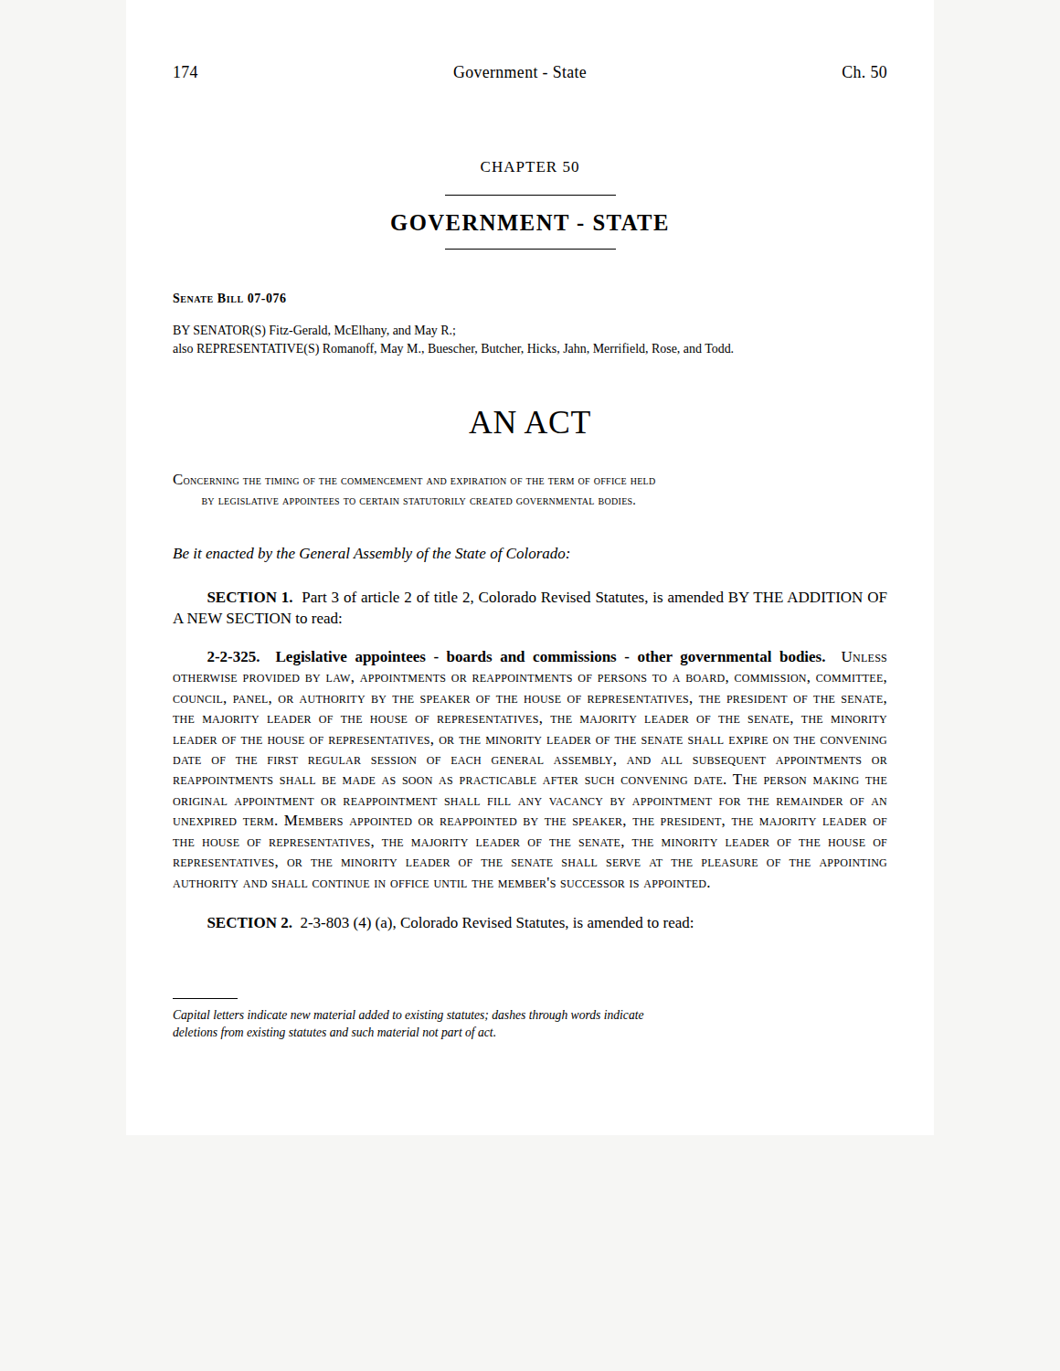174 Government - State Ch. 50
CHAPTER 50
GOVERNMENT - STATE
Senate Bill 07-076
BY SENATOR(S) Fitz-Gerald, McElhany, and May R.;
also REPRESENTATIVE(S) Romanoff, May M., Buescher, Butcher, Hicks, Jahn, Merrifield, Rose, and Todd.
AN ACT
Concerning the timing of the commencement and expiration of the term of office held by legislative appointees to certain statutorily created governmental bodies.
Be it enacted by the General Assembly of the State of Colorado:
SECTION 1. Part 3 of article 2 of title 2, Colorado Revised Statutes, is amended BY THE ADDITION OF A NEW SECTION to read:
2-2-325. Legislative appointees - boards and commissions - other governmental bodies. Unless otherwise provided by law, appointments or reappointments of persons to a board, commission, committee, council, panel, or authority by the speaker of the house of representatives, the president of the senate, the majority leader of the house of representatives, the majority leader of the senate, the minority leader of the house of representatives, or the minority leader of the senate shall expire on the convening date of the first regular session of each general assembly, and all subsequent appointments or reappointments shall be made as soon as practicable after such convening date. The person making the original appointment or reappointment shall fill any vacancy by appointment for the remainder of an unexpired term. Members appointed or reappointed by the speaker, the president, the majority leader of the house of representatives, the majority leader of the senate, the minority leader of the house of representatives, or the minority leader of the senate shall serve at the pleasure of the appointing authority and shall continue in office until the member's successor is appointed.
SECTION 2. 2-3-803 (4) (a), Colorado Revised Statutes, is amended to read:
Capital letters indicate new material added to existing statutes; dashes through words indicate deletions from existing statutes and such material not part of act.